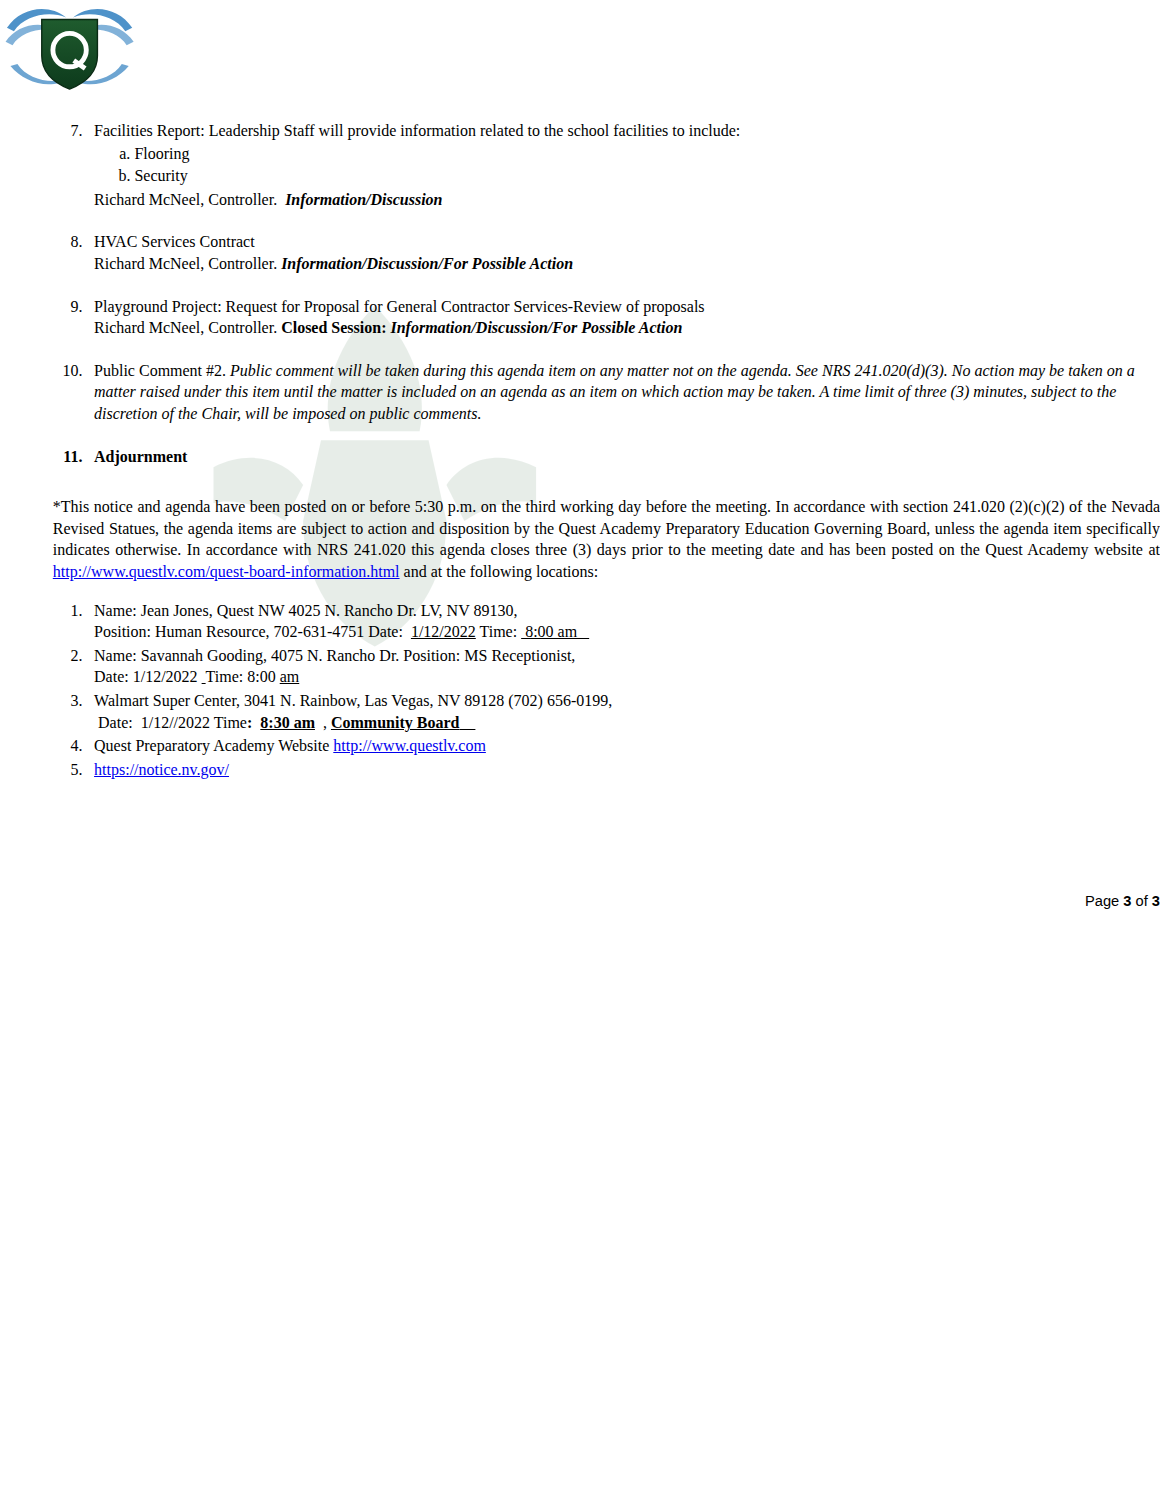Facilities Report: Leadership Staff will provide information related to the school facilities to include:
Flooring
Security
Richard McNeel, Controller. Information/Discussion
HVAC Services Contract
Richard McNeel, Controller. Information/Discussion/For Possible Action
Playground Project: Request for Proposal for General Contractor Services-Review of proposals
Richard McNeel, Controller. Closed Session: Information/Discussion/For Possible Action
Public Comment #2. Public comment will be taken during this agenda item on any matter not on the agenda. See NRS 241.020(d)(3). No action may be taken on a matter raised under this item until the matter is included on an agenda as an item on which action may be taken. A time limit of three (3) minutes, subject to the discretion of the Chair, will be imposed on public comments.
Adjournment
*This notice and agenda have been posted on or before 5:30 p.m. on the third working day before the meeting. In accordance with section 241.020 (2)(c)(2) of the Nevada Revised Statues, the agenda items are subject to action and disposition by the Quest Academy Preparatory Education Governing Board, unless the agenda item specifically indicates otherwise. In accordance with NRS 241.020 this agenda closes three (3) days prior to the meeting date and has been posted on the Quest Academy website at http://www.questlv.com/quest-board-information.html and at the following locations:
Name: Jean Jones, Quest NW 4025 N. Rancho Dr. LV, NV 89130, Position: Human Resource, 702-631-4751 Date: 1/12/2022 Time: 8:00 am
Name: Savannah Gooding, 4075 N. Rancho Dr. Position: MS Receptionist, Date: 1/12/2022 Time: 8:00 am
Walmart Super Center, 3041 N. Rainbow, Las Vegas, NV 89128 (702) 656-0199, Date: 1/12//2022 Time: 8:30 am , Community Board
Quest Preparatory Academy Website http://www.questlv.com
https://notice.nv.gov/
Page 3 of 3